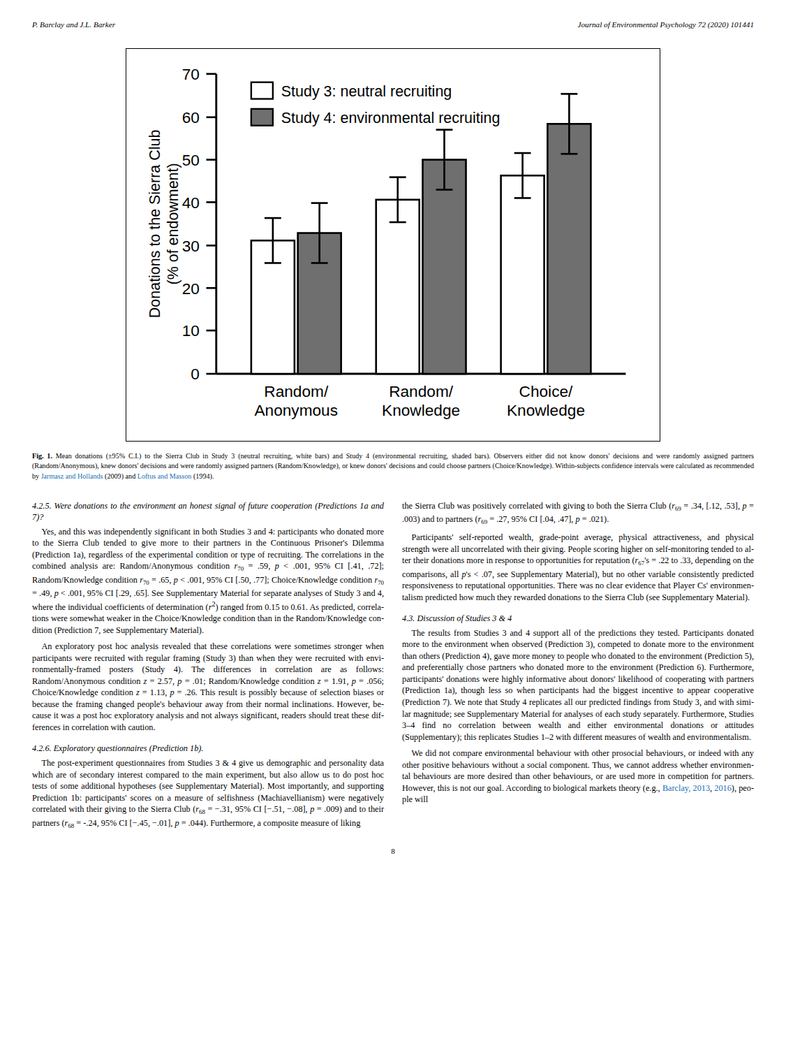P. Barclay and J.L. Barker
Journal of Environmental Psychology 72 (2020) 101441
0 10 20 30 40 50 60 70 Donations to the Sierra Club (% of endowment) Study 3: neutral recruiting Study 4: environmental recruiting Random/ Anonymous Random/ Knowledge Choice/ Knowledge
Fig. 1. Mean donations (±95% C.I.) to the Sierra Club in Study 3 (neutral recruiting, white bars) and Study 4 (environmental recruiting, shaded bars). Observers either did not know donors' decisions and were randomly assigned partners (Random/Anonymous), knew donors' decisions and were randomly assigned partners (Random/Knowledge), or knew donors' decisions and could choose partners (Choice/Knowledge). Within-subjects confidence intervals were calculated as recommended by Jarmasz and Hollands (2009) and Loftus and Masson (1994).
4.2.5. Were donations to the environment an honest signal of future cooperation (Predictions 1a and 7)?
Yes, and this was independently significant in both Studies 3 and 4: participants who donated more to the Sierra Club tended to give more to their partners in the Continuous Prisoner's Dilemma (Prediction 1a), regardless of the experimental condition or type of recruiting. The correlations in the combined analysis are: Random/Anonymous condition r70 = .59, p < .001, 95% CI [.41, .72]; Random/Knowledge condition r70 = .65, p < .001, 95% CI [.50, .77]; Choice/Knowledge condition r70 = .49, p < .001, 95% CI [.29, .65]. See Supplementary Material for separate analyses of Study 3 and 4, where the individual coefficients of determination (r2) ranged from 0.15 to 0.61. As predicted, correlations were somewhat weaker in the Choice/Knowledge condition than in the Random/Knowledge condition (Prediction 7, see Supplementary Material).
An exploratory post hoc analysis revealed that these correlations were sometimes stronger when participants were recruited with regular framing (Study 3) than when they were recruited with environmentally-framed posters (Study 4). The differences in correlation are as follows: Random/Anonymous condition z = 2.57, p = .01; Random/Knowledge condition z = 1.91, p = .056; Choice/Knowledge condition z = 1.13, p = .26. This result is possibly because of selection biases or because the framing changed people's behaviour away from their normal inclinations. However, because it was a post hoc exploratory analysis and not always significant, readers should treat these differences in correlation with caution.
4.2.6. Exploratory questionnaires (Prediction 1b).
The post-experiment questionnaires from Studies 3 & 4 give us demographic and personality data which are of secondary interest compared to the main experiment, but also allow us to do post hoc tests of some additional hypotheses (see Supplementary Material). Most importantly, and supporting Prediction 1b: participants' scores on a measure of selfishness (Machiavellianism) were negatively correlated with their giving to the Sierra Club (r68 = −.31, 95% CI [−.51, −.08], p = .009) and to their partners (r68 = -.24, 95% CI [−.45, −.01], p = .044). Furthermore, a composite measure of liking
the Sierra Club was positively correlated with giving to both the Sierra Club (r69 = .34, [.12, .53], p = .003) and to partners (r69 = .27, 95% CI [.04, .47], p = .021).
Participants' self-reported wealth, grade-point average, physical attractiveness, and physical strength were all uncorrelated with their giving. People scoring higher on self-monitoring tended to alter their donations more in response to opportunities for reputation (r67's = .22 to .33, depending on the comparisons, all p's < .07, see Supplementary Material), but no other variable consistently predicted responsiveness to reputational opportunities. There was no clear evidence that Player Cs' environmentalism predicted how much they rewarded donations to the Sierra Club (see Supplementary Material).
4.3. Discussion of Studies 3 & 4
The results from Studies 3 and 4 support all of the predictions they tested. Participants donated more to the environment when observed (Prediction 3), competed to donate more to the environment than others (Prediction 4), gave more money to people who donated to the environment (Prediction 5), and preferentially chose partners who donated more to the environment (Prediction 6). Furthermore, participants' donations were highly informative about donors' likelihood of cooperating with partners (Prediction 1a), though less so when participants had the biggest incentive to appear cooperative (Prediction 7). We note that Study 4 replicates all our predicted findings from Study 3, and with similar magnitude; see Supplementary Material for analyses of each study separately. Furthermore, Studies 3–4 find no correlation between wealth and either environmental donations or attitudes (Supplementary); this replicates Studies 1–2 with different measures of wealth and environmentalism.
We did not compare environmental behaviour with other prosocial behaviours, or indeed with any other positive behaviours without a social component. Thus, we cannot address whether environmental behaviours are more desired than other behaviours, or are used more in competition for partners. However, this is not our goal. According to biological markets theory (e.g., Barclay, 2013, 2016), people will
8